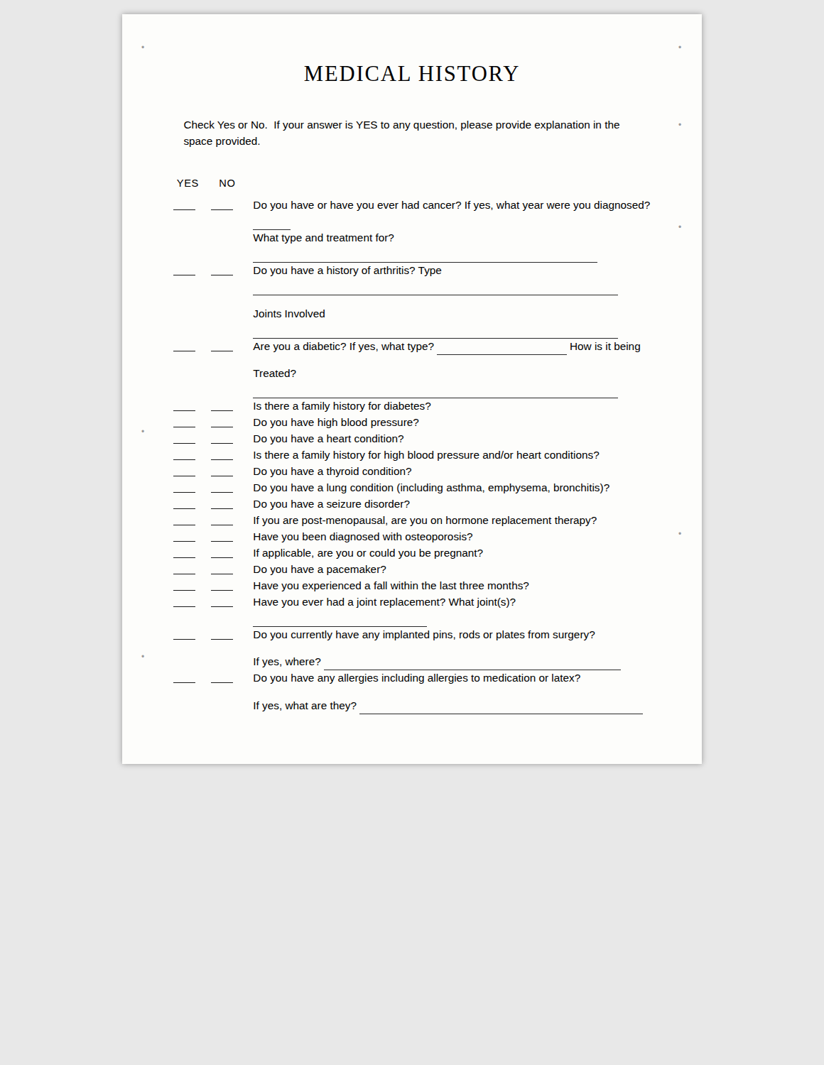• • • • • • •
MEDICAL HISTORY
Check Yes or No. If your answer is YES to any question, please provide explanation in the space provided.
YESNO
| | | Do you have or have you ever had cancer? If yes, what year were you diagnosed? What type and treatment for? |
| | | Do you have a history of arthritis? Type Joints Involved |
| | | Are you a diabetic? If yes, what type? How is it being Treated? |
| | | Is there a family history for diabetes? |
| | | Do you have high blood pressure? |
| | | Do you have a heart condition? |
| | | Is there a family history for high blood pressure and/or heart conditions? |
| | | Do you have a thyroid condition? |
| | | Do you have a lung condition (including asthma, emphysema, bronchitis)? |
| | | Do you have a seizure disorder? |
| | | If you are post-menopausal, are you on hormone replacement therapy? |
| | | Have you been diagnosed with osteoporosis? |
| | | If applicable, are you or could you be pregnant? |
| | | Do you have a pacemaker? |
| | | Have you experienced a fall within the last three months? |
| | | Have you ever had a joint replacement? What joint(s)? |
| | | Do you currently have any implanted pins, rods or plates from surgery? If yes, where? |
| | | Do you have any allergies including allergies to medication or latex? If yes, what are they? |